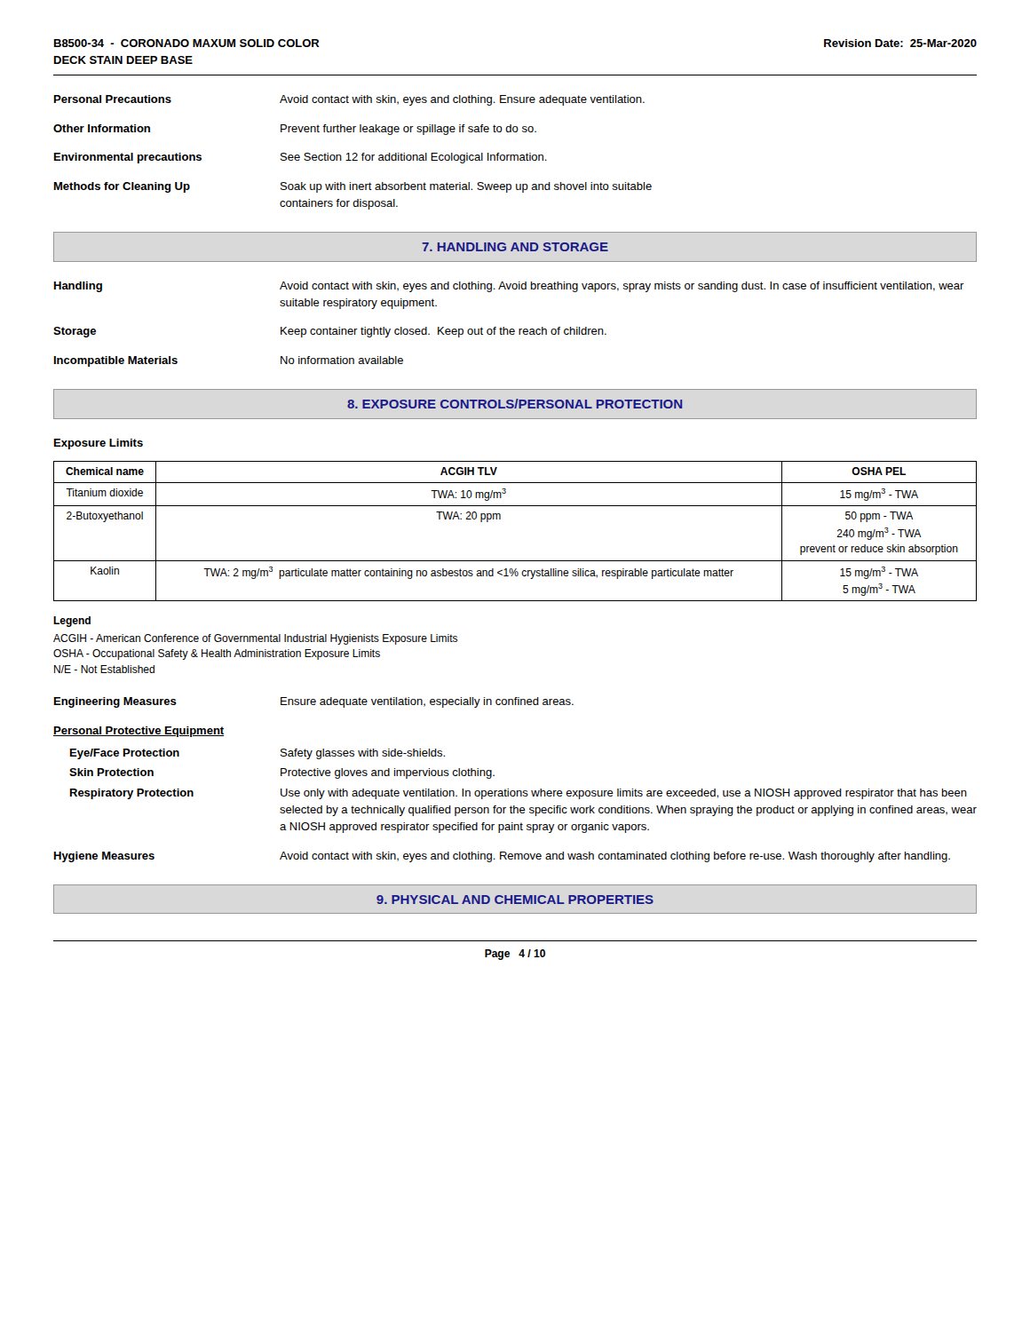B8500-34 - CORONADO MAXUM SOLID COLOR
DECK STAIN DEEP BASE
Revision Date: 25-Mar-2020
Personal Precautions
Avoid contact with skin, eyes and clothing. Ensure adequate ventilation.
Other Information
Prevent further leakage or spillage if safe to do so.
Environmental precautions
See Section 12 for additional Ecological Information.
Methods for Cleaning Up
Soak up with inert absorbent material. Sweep up and shovel into suitable
containers for disposal.
7. HANDLING AND STORAGE
Handling
Avoid contact with skin, eyes and clothing. Avoid breathing vapors, spray mists or sanding dust. In case of insufficient ventilation, wear suitable respiratory equipment.
Storage
Keep container tightly closed. Keep out of the reach of children.
Incompatible Materials
No information available
8. EXPOSURE CONTROLS/PERSONAL PROTECTION
Exposure Limits
| Chemical name | ACGIH TLV | OSHA PEL |
| --- | --- | --- |
| Titanium dioxide | TWA: 10 mg/m 3 | 15 mg/m 3 - TWA |
| 2-Butoxyethanol | TWA: 20 ppm | 50 ppm - TWA 240 mg/m 3 - TWA prevent or reduce skin absorption |
| Kaolin | TWA: 2 mg/m 3 particulate matter containing no asbestos and <1% crystalline silica, respirable particulate matter | 15 mg/m 3 - TWA 5 mg/m 3 - TWA |
Legend
ACGIH - American Conference of Governmental Industrial Hygienists Exposure Limits
OSHA - Occupational Safety & Health Administration Exposure Limits
N/E - Not Established
Engineering Measures
Ensure adequate ventilation, especially in confined areas.
Personal Protective Equipment
Eye/Face Protection
Safety glasses with side-shields.
Skin Protection
Protective gloves and impervious clothing.
Respiratory Protection
Use only with adequate ventilation. In operations where exposure limits are exceeded, use a NIOSH approved respirator that has been selected by a technically qualified person for the specific work conditions. When spraying the product or applying in confined areas, wear a NIOSH approved respirator specified for paint spray or organic vapors.
Hygiene Measures
Avoid contact with skin, eyes and clothing. Remove and wash contaminated clothing before re-use. Wash thoroughly after handling.
9. PHYSICAL AND CHEMICAL PROPERTIES
Page 4 / 10